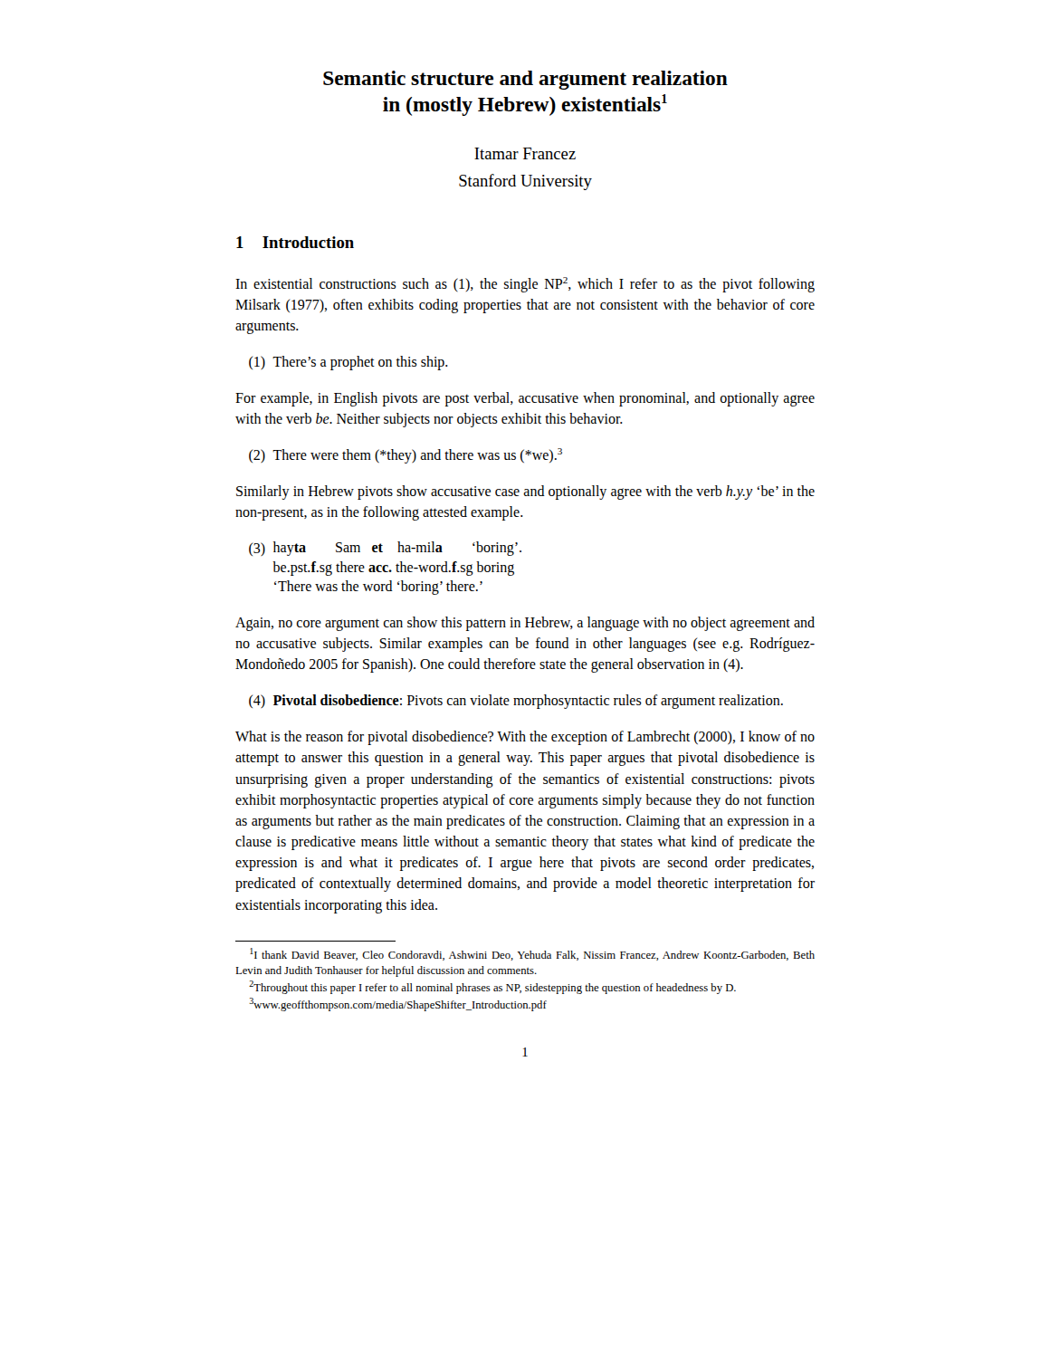Semantic structure and argument realization
in (mostly Hebrew) existentials1
Itamar Francez
Stanford University
1 Introduction
In existential constructions such as (1), the single NP2, which I refer to as the pivot following Milsark (1977), often exhibits coding properties that are not consistent with the behavior of core arguments.
(1)
There’s a prophet on this ship.
For example, in English pivots are post verbal, accusative when pronominal, and optionally agree with the verb be. Neither subjects nor objects exhibit this behavior.
(2)
There were them (*they) and there was us (*we).3
Similarly in Hebrew pivots show accusative case and optionally agree with the verb h.y.y ‘be’ in the non-present, as in the following attested example.
(3)
hayta Sam et ha-mila ‘boring’. be.pst.f.sg there acc. the-word.f.sg boring ‘There was the word ‘boring’ there.’
Again, no core argument can show this pattern in Hebrew, a language with no object agreement and no accusative subjects. Similar examples can be found in other languages (see e.g. Rodríguez-Mondoñedo 2005 for Spanish). One could therefore state the general observation in (4).
(4)
Pivotal disobedience: Pivots can violate morphosyntactic rules of argument realization.
What is the reason for pivotal disobedience? With the exception of Lambrecht (2000), I know of no attempt to answer this question in a general way. This paper argues that pivotal disobedience is unsurprising given a proper understanding of the semantics of existential constructions: pivots exhibit morphosyntactic properties atypical of core arguments simply because they do not function as arguments but rather as the main predicates of the construction. Claiming that an expression in a clause is predicative means little without a semantic theory that states what kind of predicate the expression is and what it predicates of. I argue here that pivots are second order predicates, predicated of contextually determined domains, and provide a model theoretic interpretation for existentials incorporating this idea.
1I thank David Beaver, Cleo Condoravdi, Ashwini Deo, Yehuda Falk, Nissim Francez, Andrew Koontz-Garboden, Beth Levin and Judith Tonhauser for helpful discussion and comments.
2Throughout this paper I refer to all nominal phrases as NP, sidestepping the question of headedness by D.
3www.geoffthompson.com/media/ShapeShifter_Introduction.pdf
1